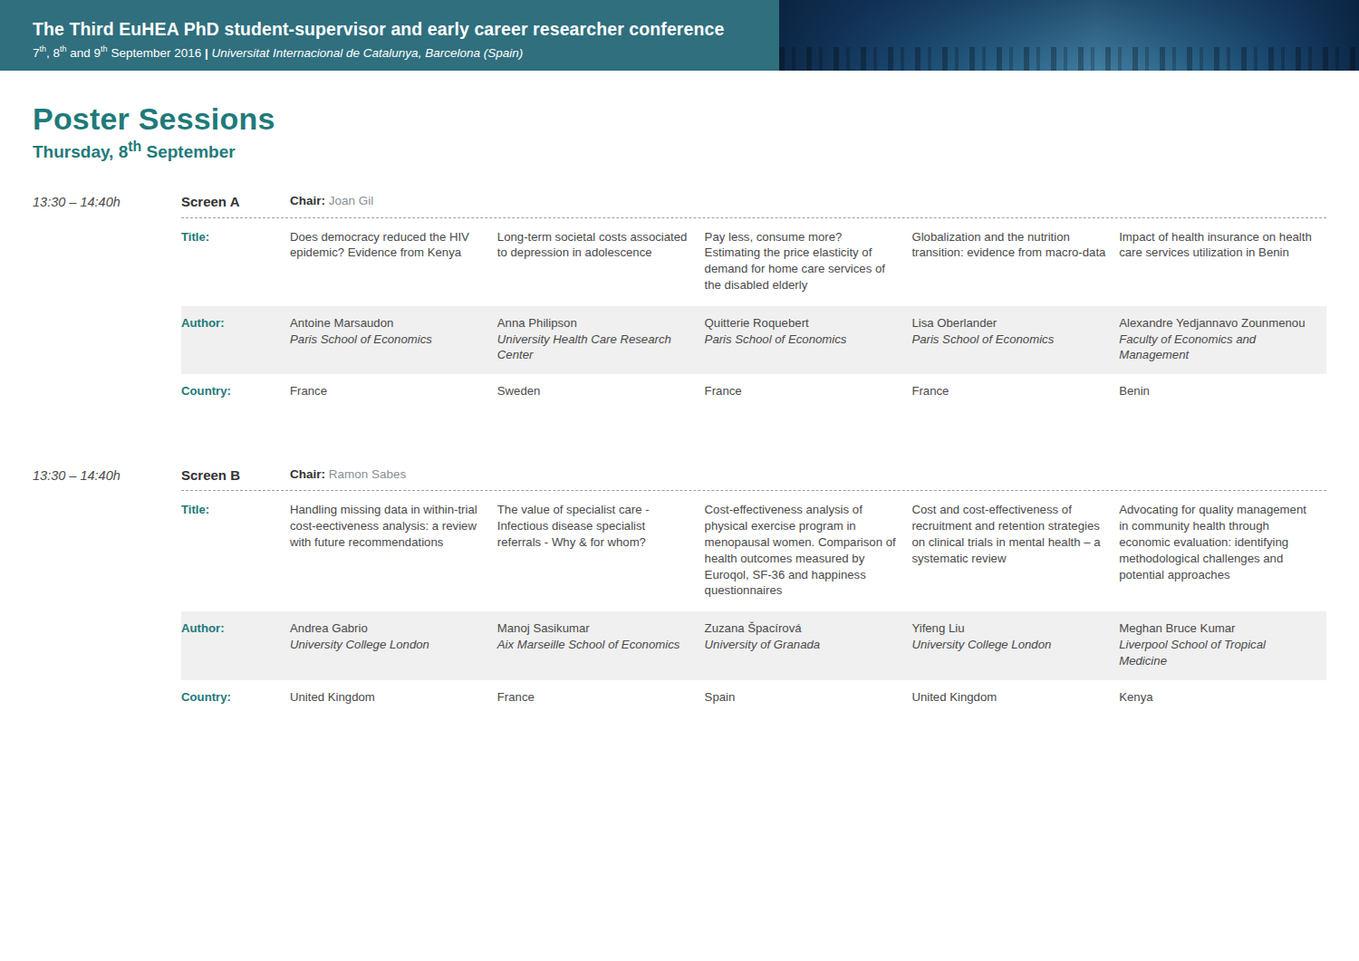The Third EuHEA PhD student-supervisor and early career researcher conference
7th, 8th and 9th September 2016 | Universitat Internacional de Catalunya, Barcelona (Spain)
Poster Sessions
Thursday, 8th September
13:30 – 14:40h
| Screen A | Chair: Joan Gil |
| --- | --- |
| Title: | Does democracy reduced the HIV epidemic? Evidence from Kenya | Long-term societal costs associated to depression in adolescence | Pay less, consume more? Estimating the price elasticity of demand for home care services of the disabled elderly | Globalization and the nutrition transition: evidence from macro-data | Impact of health insurance on health care services utilization in Benin |
| Author: | Antoine Marsaudon Paris School of Economics | Anna Philipson University Health Care Research Center | Quitterie Roquebert Paris School of Economics | Lisa Oberlander Paris School of Economics | Alexandre Yedjannavo Zounmenou Faculty of Economics and Management |
| Country: | France | Sweden | France | France | Benin |
13:30 – 14:40h
| Screen B | Chair: Ramon Sabes |
| --- | --- |
| Title: | Handling missing data in within-trial cost-eectiveness analysis: a review with future recommendations | The value of specialist care - Infectious disease specialist referrals - Why & for whom? | Cost-effectiveness analysis of physical exercise program in menopausal women. Comparison of health outcomes measured by Euroqol, SF-36 and happiness questionnaires | Cost and cost-effectiveness of recruitment and retention strategies on clinical trials in mental health – a systematic review | Advocating for quality management in community health through economic evaluation: identifying methodological challenges and potential approaches |
| Author: | Andrea Gabrio University College London | Manoj Sasikumar Aix Marseille School of Economics | Zuzana Špacírová University of Granada | Yifeng Liu University College London | Meghan Bruce Kumar Liverpool School of Tropical Medicine |
| Country: | United Kingdom | France | Spain | United Kingdom | Kenya |